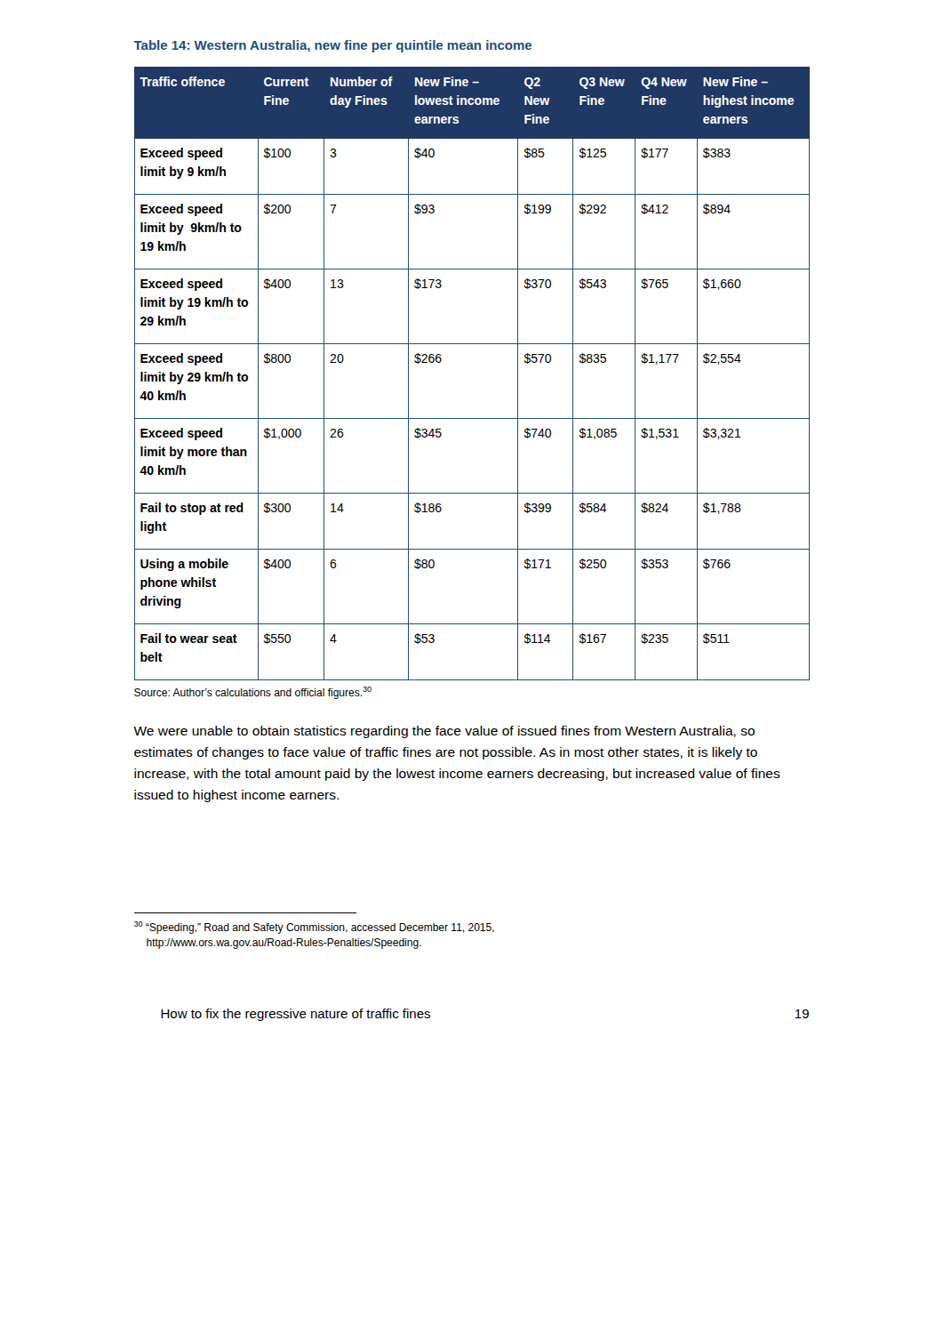Table 14: Western Australia, new fine per quintile mean income
| Traffic offence | Current Fine | Number of day Fines | New Fine – lowest income earners | Q2 New Fine | Q3 New Fine | Q4 New Fine | New Fine – highest income earners |
| --- | --- | --- | --- | --- | --- | --- | --- |
| Exceed speed limit by 9 km/h | $100 | 3 | $40 | $85 | $125 | $177 | $383 |
| Exceed speed limit by 9km/h to 19 km/h | $200 | 7 | $93 | $199 | $292 | $412 | $894 |
| Exceed speed limit by 19 km/h to 29 km/h | $400 | 13 | $173 | $370 | $543 | $765 | $1,660 |
| Exceed speed limit by 29 km/h to 40 km/h | $800 | 20 | $266 | $570 | $835 | $1,177 | $2,554 |
| Exceed speed limit by more than 40 km/h | $1,000 | 26 | $345 | $740 | $1,085 | $1,531 | $3,321 |
| Fail to stop at red light | $300 | 14 | $186 | $399 | $584 | $824 | $1,788 |
| Using a mobile phone whilst driving | $400 | 6 | $80 | $171 | $250 | $353 | $766 |
| Fail to wear seat belt | $550 | 4 | $53 | $114 | $167 | $235 | $511 |
Source: Author’s calculations and official figures.30
We were unable to obtain statistics regarding the face value of issued fines from Western Australia, so estimates of changes to face value of traffic fines are not possible. As in most other states, it is likely to increase, with the total amount paid by the lowest income earners decreasing, but increased value of fines issued to highest income earners.
30 “Speeding,” Road and Safety Commission, accessed December 11, 2015,
http://www.ors.wa.gov.au/Road-Rules-Penalties/Speeding.
How to fix the regressive nature of traffic fines
19